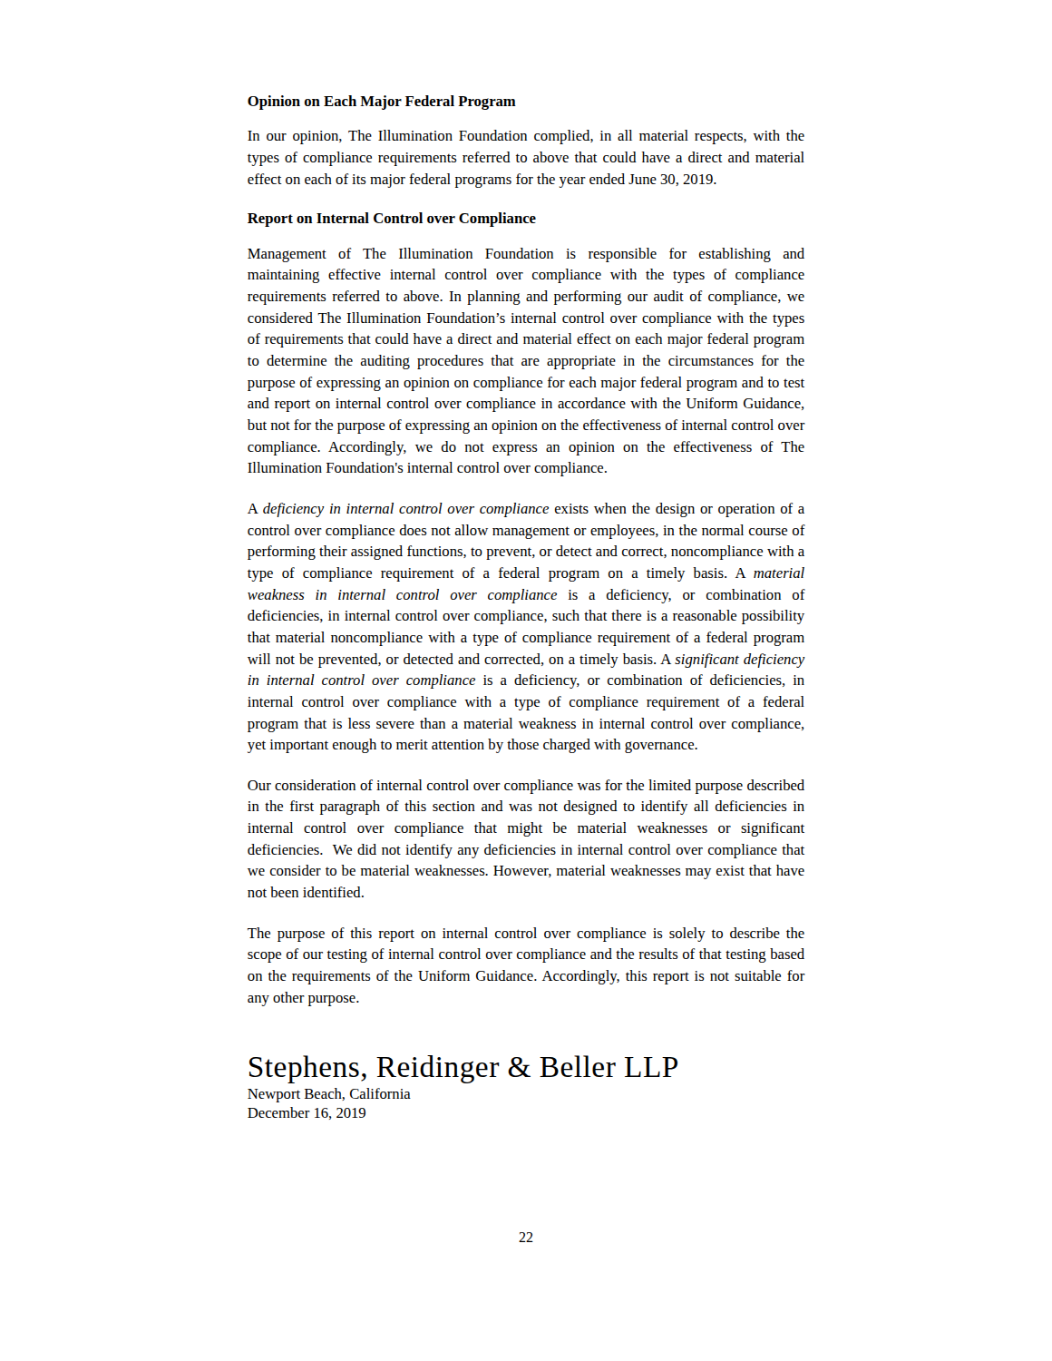Opinion on Each Major Federal Program
In our opinion, The Illumination Foundation complied, in all material respects, with the types of compliance requirements referred to above that could have a direct and material effect on each of its major federal programs for the year ended June 30, 2019.
Report on Internal Control over Compliance
Management of The Illumination Foundation is responsible for establishing and maintaining effective internal control over compliance with the types of compliance requirements referred to above. In planning and performing our audit of compliance, we considered The Illumination Foundation’s internal control over compliance with the types of requirements that could have a direct and material effect on each major federal program to determine the auditing procedures that are appropriate in the circumstances for the purpose of expressing an opinion on compliance for each major federal program and to test and report on internal control over compliance in accordance with the Uniform Guidance, but not for the purpose of expressing an opinion on the effectiveness of internal control over compliance. Accordingly, we do not express an opinion on the effectiveness of The Illumination Foundation's internal control over compliance.
A deficiency in internal control over compliance exists when the design or operation of a control over compliance does not allow management or employees, in the normal course of performing their assigned functions, to prevent, or detect and correct, noncompliance with a type of compliance requirement of a federal program on a timely basis. A material weakness in internal control over compliance is a deficiency, or combination of deficiencies, in internal control over compliance, such that there is a reasonable possibility that material noncompliance with a type of compliance requirement of a federal program will not be prevented, or detected and corrected, on a timely basis. A significant deficiency in internal control over compliance is a deficiency, or combination of deficiencies, in internal control over compliance with a type of compliance requirement of a federal program that is less severe than a material weakness in internal control over compliance, yet important enough to merit attention by those charged with governance.
Our consideration of internal control over compliance was for the limited purpose described in the first paragraph of this section and was not designed to identify all deficiencies in internal control over compliance that might be material weaknesses or significant deficiencies. We did not identify any deficiencies in internal control over compliance that we consider to be material weaknesses. However, material weaknesses may exist that have not been identified.
The purpose of this report on internal control over compliance is solely to describe the scope of our testing of internal control over compliance and the results of that testing based on the requirements of the Uniform Guidance. Accordingly, this report is not suitable for any other purpose.
Stephens, Reidinger & Beller LLP
Newport Beach, California
December 16, 2019
22